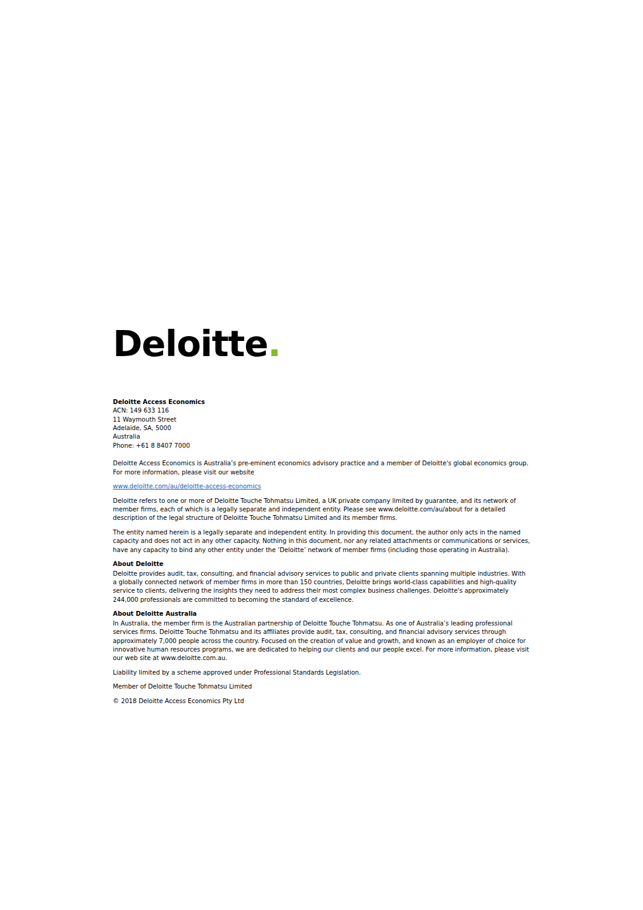Deloitte.
Deloitte Access Economics ACN: 149 633 116 11 Waymouth Street Adelaide, SA, 5000 Australia Phone: +61 8 8407 7000
Deloitte Access Economics is Australia’s pre-eminent economics advisory practice and a member of Deloitte's global economics group. For more information, please visit our website
www.deloitte.com/au/deloitte-access-economics
Deloitte refers to one or more of Deloitte Touche Tohmatsu Limited, a UK private company limited by guarantee, and its network of member firms, each of which is a legally separate and independent entity. Please see www.deloitte.com/au/about for a detailed description of the legal structure of Deloitte Touche Tohmatsu Limited and its member firms.
The entity named herein is a legally separate and independent entity. In providing this document, the author only acts in the named capacity and does not act in any other capacity. Nothing in this document, nor any related attachments or communications or services, have any capacity to bind any other entity under the ‘Deloitte’ network of member firms (including those operating in Australia).
About Deloitte
Deloitte provides audit, tax, consulting, and financial advisory services to public and private clients spanning multiple industries. With a globally connected network of member firms in more than 150 countries, Deloitte brings world-class capabilities and high-quality service to clients, delivering the insights they need to address their most complex business challenges. Deloitte's approximately 244,000 professionals are committed to becoming the standard of excellence.
About Deloitte Australia
In Australia, the member firm is the Australian partnership of Deloitte Touche Tohmatsu. As one of Australia’s leading professional services firms. Deloitte Touche Tohmatsu and its affiliates provide audit, tax, consulting, and financial advisory services through approximately 7,000 people across the country. Focused on the creation of value and growth, and known as an employer of choice for innovative human resources programs, we are dedicated to helping our clients and our people excel. For more information, please visit our web site at www.deloitte.com.au.
Liability limited by a scheme approved under Professional Standards Legislation.
Member of Deloitte Touche Tohmatsu Limited
© 2018 Deloitte Access Economics Pty Ltd